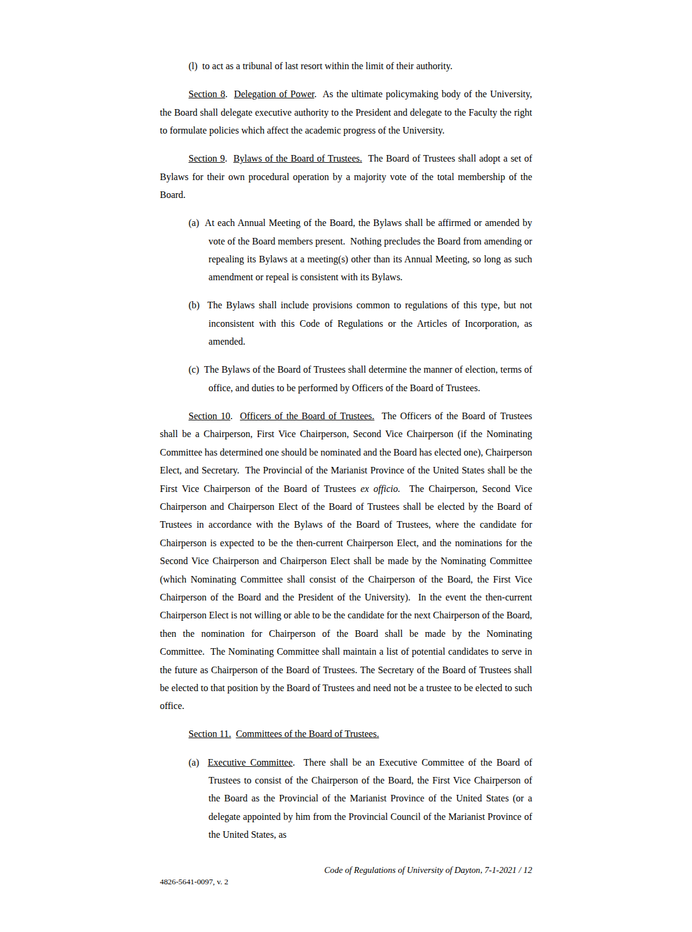(l) to act as a tribunal of last resort within the limit of their authority.
Section 8. Delegation of Power. As the ultimate policymaking body of the University, the Board shall delegate executive authority to the President and delegate to the Faculty the right to formulate policies which affect the academic progress of the University.
Section 9. Bylaws of the Board of Trustees. The Board of Trustees shall adopt a set of Bylaws for their own procedural operation by a majority vote of the total membership of the Board.
(a) At each Annual Meeting of the Board, the Bylaws shall be affirmed or amended by vote of the Board members present. Nothing precludes the Board from amending or repealing its Bylaws at a meeting(s) other than its Annual Meeting, so long as such amendment or repeal is consistent with its Bylaws.
(b) The Bylaws shall include provisions common to regulations of this type, but not inconsistent with this Code of Regulations or the Articles of Incorporation, as amended.
(c) The Bylaws of the Board of Trustees shall determine the manner of election, terms of office, and duties to be performed by Officers of the Board of Trustees.
Section 10. Officers of the Board of Trustees. The Officers of the Board of Trustees shall be a Chairperson, First Vice Chairperson, Second Vice Chairperson (if the Nominating Committee has determined one should be nominated and the Board has elected one), Chairperson Elect, and Secretary. The Provincial of the Marianist Province of the United States shall be the First Vice Chairperson of the Board of Trustees ex officio. The Chairperson, Second Vice Chairperson and Chairperson Elect of the Board of Trustees shall be elected by the Board of Trustees in accordance with the Bylaws of the Board of Trustees, where the candidate for Chairperson is expected to be the then-current Chairperson Elect, and the nominations for the Second Vice Chairperson and Chairperson Elect shall be made by the Nominating Committee (which Nominating Committee shall consist of the Chairperson of the Board, the First Vice Chairperson of the Board and the President of the University). In the event the then-current Chairperson Elect is not willing or able to be the candidate for the next Chairperson of the Board, then the nomination for Chairperson of the Board shall be made by the Nominating Committee. The Nominating Committee shall maintain a list of potential candidates to serve in the future as Chairperson of the Board of Trustees. The Secretary of the Board of Trustees shall be elected to that position by the Board of Trustees and need not be a trustee to be elected to such office.
Section 11. Committees of the Board of Trustees.
(a) Executive Committee. There shall be an Executive Committee of the Board of Trustees to consist of the Chairperson of the Board, the First Vice Chairperson of the Board as the Provincial of the Marianist Province of the United States (or a delegate appointed by him from the Provincial Council of the Marianist Province of the United States, as
Code of Regulations of University of Dayton, 7-1-2021 / 12
4826-5641-0097, v. 2